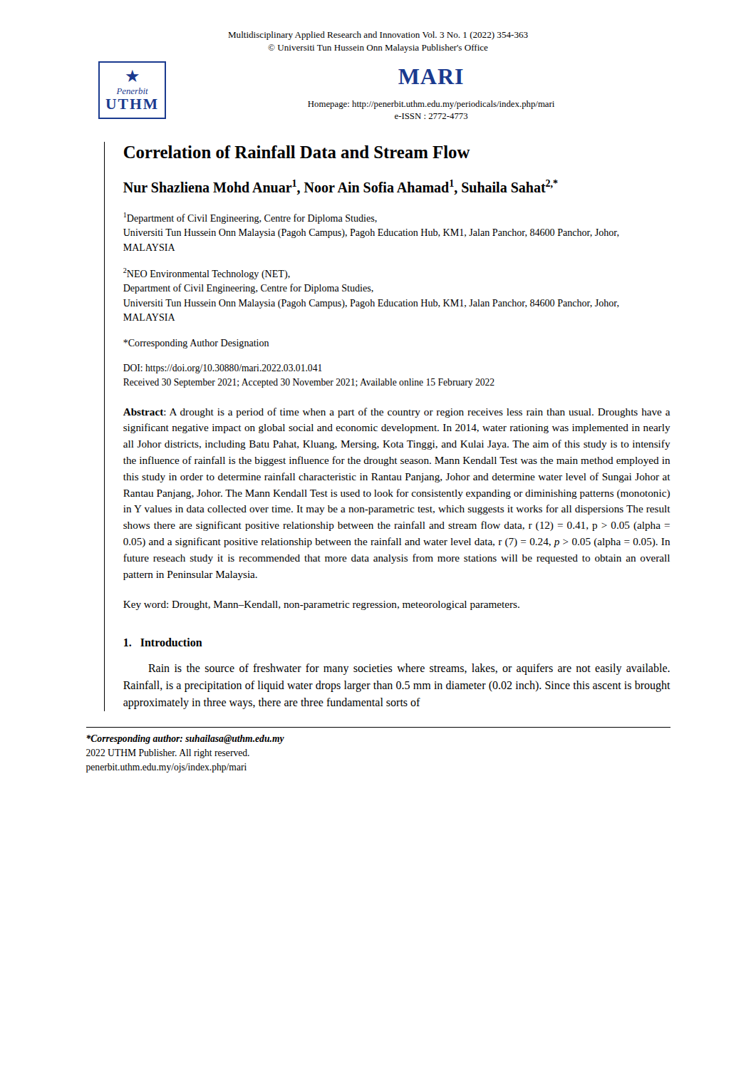Multidisciplinary Applied Research and Innovation Vol. 3 No. 1 (2022) 354-363
© Universiti Tun Hussein Onn Malaysia Publisher's Office
★
Penerbit
UTHM
MARI
Homepage: http://penerbit.uthm.edu.my/periodicals/index.php/mari
e-ISSN : 2772-4773
Correlation of Rainfall Data and Stream Flow
Nur Shazliena Mohd Anuar1, Noor Ain Sofia Ahamad1, Suhaila Sahat2,*
1Department of Civil Engineering, Centre for Diploma Studies,
Universiti Tun Hussein Onn Malaysia (Pagoh Campus), Pagoh Education Hub, KM1, Jalan Panchor, 84600 Panchor, Johor, MALAYSIA
2NEO Environmental Technology (NET),
Department of Civil Engineering, Centre for Diploma Studies,
Universiti Tun Hussein Onn Malaysia (Pagoh Campus), Pagoh Education Hub, KM1, Jalan Panchor, 84600 Panchor, Johor, MALAYSIA
*Corresponding Author Designation
DOI: https://doi.org/10.30880/mari.2022.03.01.041
Received 30 September 2021; Accepted 30 November 2021; Available online 15 February 2022
Abstract: A drought is a period of time when a part of the country or region receives less rain than usual. Droughts have a significant negative impact on global social and economic development. In 2014, water rationing was implemented in nearly all Johor districts, including Batu Pahat, Kluang, Mersing, Kota Tinggi, and Kulai Jaya. The aim of this study is to intensify the influence of rainfall is the biggest influence for the drought season. Mann Kendall Test was the main method employed in this study in order to determine rainfall characteristic in Rantau Panjang, Johor and determine water level of Sungai Johor at Rantau Panjang, Johor. The Mann Kendall Test is used to look for consistently expanding or diminishing patterns (monotonic) in Y values in data collected over time. It may be a non-parametric test, which suggests it works for all dispersions The result shows there are significant positive relationship between the rainfall and stream flow data, r (12) = 0.41, p > 0.05 (alpha = 0.05) and a significant positive relationship between the rainfall and water level data, r (7) = 0.24, p > 0.05 (alpha = 0.05). In future reseach study it is recommended that more data analysis from more stations will be requested to obtain an overall pattern in Peninsular Malaysia.
Key word: Drought, Mann–Kendall, non-parametric regression, meteorological parameters.
1. Introduction
Rain is the source of freshwater for many societies where streams, lakes, or aquifers are not easily available. Rainfall, is a precipitation of liquid water drops larger than 0.5 mm in diameter (0.02 inch). Since this ascent is brought approximately in three ways, there are three fundamental sorts of
*Corresponding author: suhailasa@uthm.edu.my
2022 UTHM Publisher. All right reserved.
penerbit.uthm.edu.my/ojs/index.php/mari